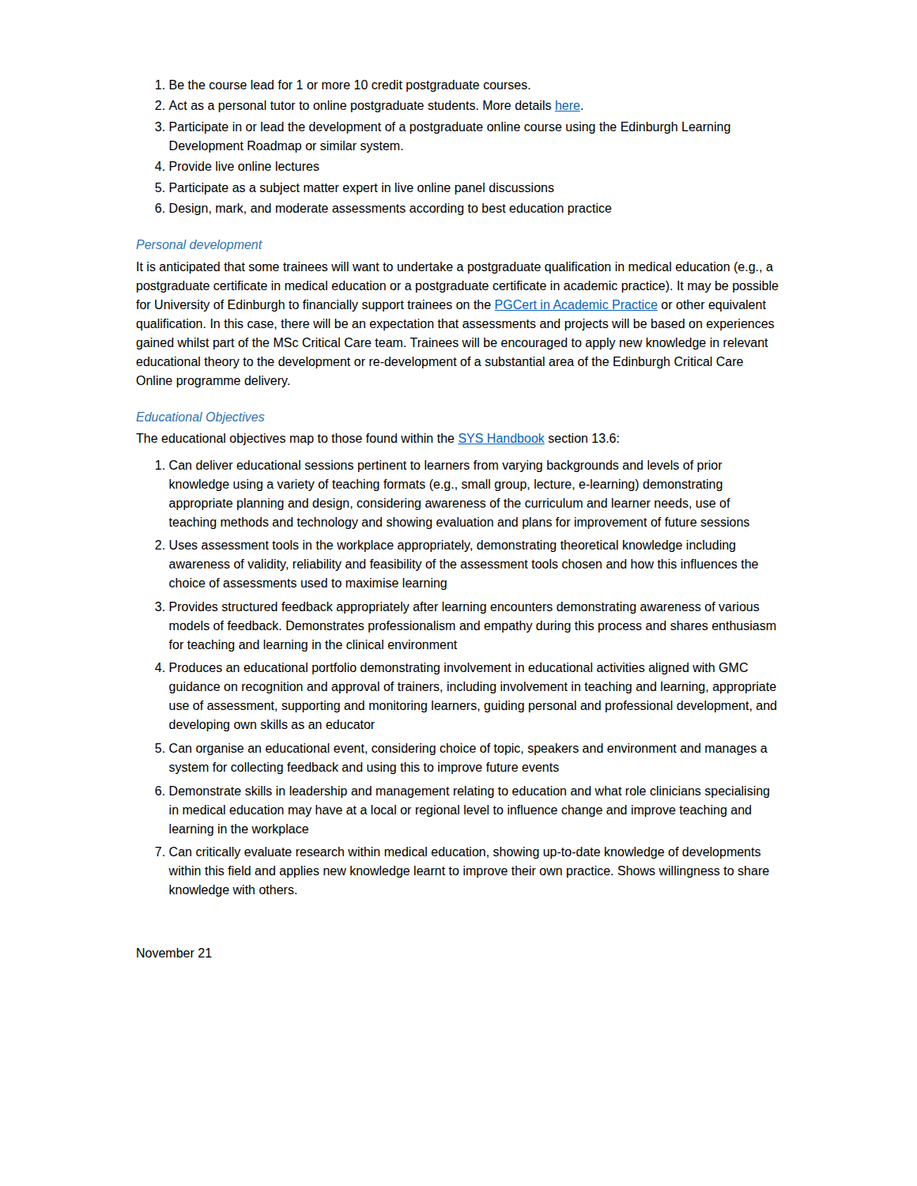Be the course lead for 1 or more 10 credit postgraduate courses.
Act as a personal tutor to online postgraduate students. More details here.
Participate in or lead the development of a postgraduate online course using the Edinburgh Learning Development Roadmap or similar system.
Provide live online lectures
Participate as a subject matter expert in live online panel discussions
Design, mark, and moderate assessments according to best education practice
Personal development
It is anticipated that some trainees will want to undertake a postgraduate qualification in medical education (e.g., a postgraduate certificate in medical education or a postgraduate certificate in academic practice). It may be possible for University of Edinburgh to financially support trainees on the PGCert in Academic Practice or other equivalent qualification. In this case, there will be an expectation that assessments and projects will be based on experiences gained whilst part of the MSc Critical Care team. Trainees will be encouraged to apply new knowledge in relevant educational theory to the development or re-development of a substantial area of the Edinburgh Critical Care Online programme delivery.
Educational Objectives
The educational objectives map to those found within the SYS Handbook section 13.6:
Can deliver educational sessions pertinent to learners from varying backgrounds and levels of prior knowledge using a variety of teaching formats (e.g., small group, lecture, e-learning) demonstrating appropriate planning and design, considering awareness of the curriculum and learner needs, use of teaching methods and technology and showing evaluation and plans for improvement of future sessions
Uses assessment tools in the workplace appropriately, demonstrating theoretical knowledge including awareness of validity, reliability and feasibility of the assessment tools chosen and how this influences the choice of assessments used to maximise learning
Provides structured feedback appropriately after learning encounters demonstrating awareness of various models of feedback. Demonstrates professionalism and empathy during this process and shares enthusiasm for teaching and learning in the clinical environment
Produces an educational portfolio demonstrating involvement in educational activities aligned with GMC guidance on recognition and approval of trainers, including involvement in teaching and learning, appropriate use of assessment, supporting and monitoring learners, guiding personal and professional development, and developing own skills as an educator
Can organise an educational event, considering choice of topic, speakers and environment and manages a system for collecting feedback and using this to improve future events
Demonstrate skills in leadership and management relating to education and what role clinicians specialising in medical education may have at a local or regional level to influence change and improve teaching and learning in the workplace
Can critically evaluate research within medical education, showing up-to-date knowledge of developments within this field and applies new knowledge learnt to improve their own practice. Shows willingness to share knowledge with others.
November 21